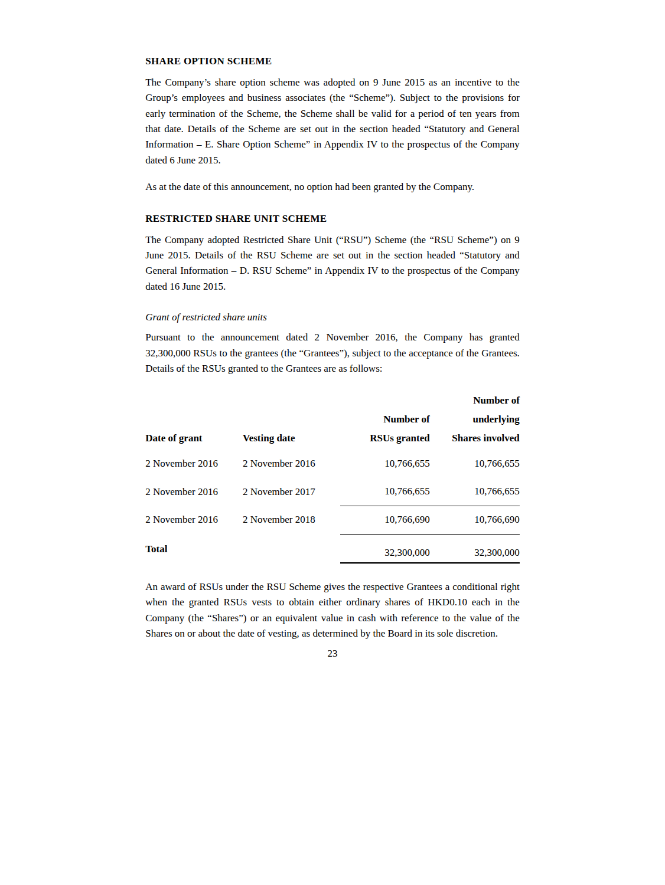SHARE OPTION SCHEME
The Company’s share option scheme was adopted on 9 June 2015 as an incentive to the Group’s employees and business associates (the “Scheme”). Subject to the provisions for early termination of the Scheme, the Scheme shall be valid for a period of ten years from that date. Details of the Scheme are set out in the section headed “Statutory and General Information – E. Share Option Scheme” in Appendix IV to the prospectus of the Company dated 6 June 2015.
As at the date of this announcement, no option had been granted by the Company.
RESTRICTED SHARE UNIT SCHEME
The Company adopted Restricted Share Unit (“RSU”) Scheme (the “RSU Scheme”) on 9 June 2015. Details of the RSU Scheme are set out in the section headed “Statutory and General Information – D. RSU Scheme” in Appendix IV to the prospectus of the Company dated 16 June 2015.
Grant of restricted share units
Pursuant to the announcement dated 2 November 2016, the Company has granted 32,300,000 RSUs to the grantees (the “Grantees”), subject to the acceptance of the Grantees. Details of the RSUs granted to the Grantees are as follows:
| | | | Number of |
| --- | --- | --- | --- |
| | | Number of | underlying |
| Date of grant | Vesting date | RSUs granted | Shares involved |
| 2 November 2016 | 2 November 2016 | 10,766,655 | 10,766,655 |
| 2 November 2016 | 2 November 2017 | 10,766,655 | 10,766,655 |
| 2 November 2016 | 2 November 2018 | 10,766,690 | 10,766,690 |
| Total | | 32,300,000 | 32,300,000 |
An award of RSUs under the RSU Scheme gives the respective Grantees a conditional right when the granted RSUs vests to obtain either ordinary shares of HKD0.10 each in the Company (the “Shares”) or an equivalent value in cash with reference to the value of the Shares on or about the date of vesting, as determined by the Board in its sole discretion.
23